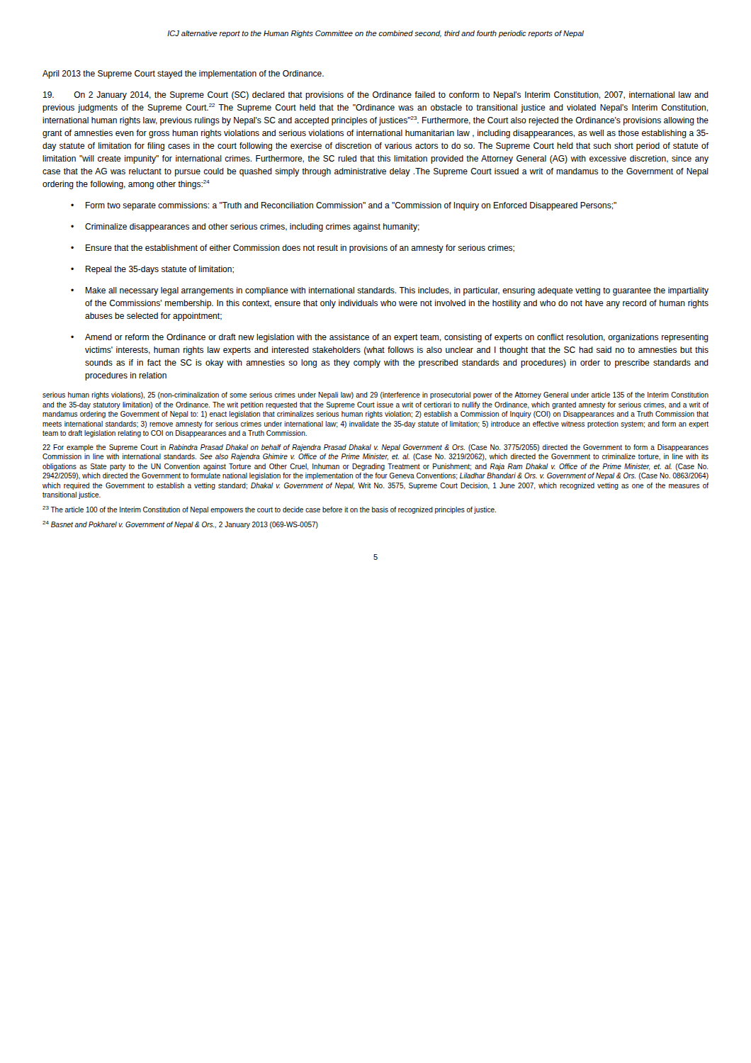ICJ alternative report to the Human Rights Committee on the combined second, third and fourth periodic reports of Nepal
April 2013 the Supreme Court stayed the implementation of the Ordinance.
19. On 2 January 2014, the Supreme Court (SC) declared that provisions of the Ordinance failed to conform to Nepal's Interim Constitution, 2007, international law and previous judgments of the Supreme Court.22 The Supreme Court held that the "Ordinance was an obstacle to transitional justice and violated Nepal's Interim Constitution, international human rights law, previous rulings by Nepal's SC and accepted principles of justices"23. Furthermore, the Court also rejected the Ordinance's provisions allowing the grant of amnesties even for gross human rights violations and serious violations of international humanitarian law , including disappearances, as well as those establishing a 35-day statute of limitation for filing cases in the court following the exercise of discretion of various actors to do so. The Supreme Court held that such short period of statute of limitation "will create impunity" for international crimes. Furthermore, the SC ruled that this limitation provided the Attorney General (AG) with excessive discretion, since any case that the AG was reluctant to pursue could be quashed simply through administrative delay .The Supreme Court issued a writ of mandamus to the Government of Nepal ordering the following, among other things:24
Form two separate commissions: a "Truth and Reconciliation Commission" and a "Commission of Inquiry on Enforced Disappeared Persons;"
Criminalize disappearances and other serious crimes, including crimes against humanity;
Ensure that the establishment of either Commission does not result in provisions of an amnesty for serious crimes;
Repeal the 35-days statute of limitation;
Make all necessary legal arrangements in compliance with international standards. This includes, in particular, ensuring adequate vetting to guarantee the impartiality of the Commissions' membership. In this context, ensure that only individuals who were not involved in the hostility and who do not have any record of human rights abuses be selected for appointment;
Amend or reform the Ordinance or draft new legislation with the assistance of an expert team, consisting of experts on conflict resolution, organizations representing victims' interests, human rights law experts and interested stakeholders (what follows is also unclear and I thought that the SC had said no to amnesties but this sounds as if in fact the SC is okay with amnesties so long as they comply with the prescribed standards and procedures) in order to prescribe standards and procedures in relation
serious human rights violations), 25 (non-criminalization of some serious crimes under Nepali law) and 29 (interference in prosecutorial power of the Attorney General under article 135 of the Interim Constitution and the 35-day statutory limitation) of the Ordinance. The writ petition requested that the Supreme Court issue a writ of certiorari to nullify the Ordinance, which granted amnesty for serious crimes, and a writ of mandamus ordering the Government of Nepal to: 1) enact legislation that criminalizes serious human rights violation; 2) establish a Commission of Inquiry (COI) on Disappearances and a Truth Commission that meets international standards; 3) remove amnesty for serious crimes under international law; 4) invalidate the 35-day statute of limitation; 5) introduce an effective witness protection system; and form an expert team to draft legislation relating to COI on Disappearances and a Truth Commission.
22 For example the Supreme Court in Rabindra Prasad Dhakal on behalf of Rajendra Prasad Dhakal v. Nepal Government & Ors. (Case No. 3775/2055) directed the Government to form a Disappearances Commission in line with international standards. See also Rajendra Ghimire v. Office of the Prime Minister, et. al. (Case No. 3219/2062), which directed the Government to criminalize torture, in line with its obligations as State party to the UN Convention against Torture and Other Cruel, Inhuman or Degrading Treatment or Punishment; and Raja Ram Dhakal v. Office of the Prime Minister, et. al. (Case No. 2942/2059), which directed the Government to formulate national legislation for the implementation of the four Geneva Conventions; Liladhar Bhandari & Ors. v. Government of Nepal & Ors. (Case No. 0863/2064) which required the Government to establish a vetting standard; Dhakal v. Government of Nepal, Writ No. 3575, Supreme Court Decision, 1 June 2007, which recognized vetting as one of the measures of transitional justice.
23 The article 100 of the Interim Constitution of Nepal empowers the court to decide case before it on the basis of recognized principles of justice.
24 Basnet and Pokharel v. Government of Nepal & Ors., 2 January 2013 (069-WS-0057)
5